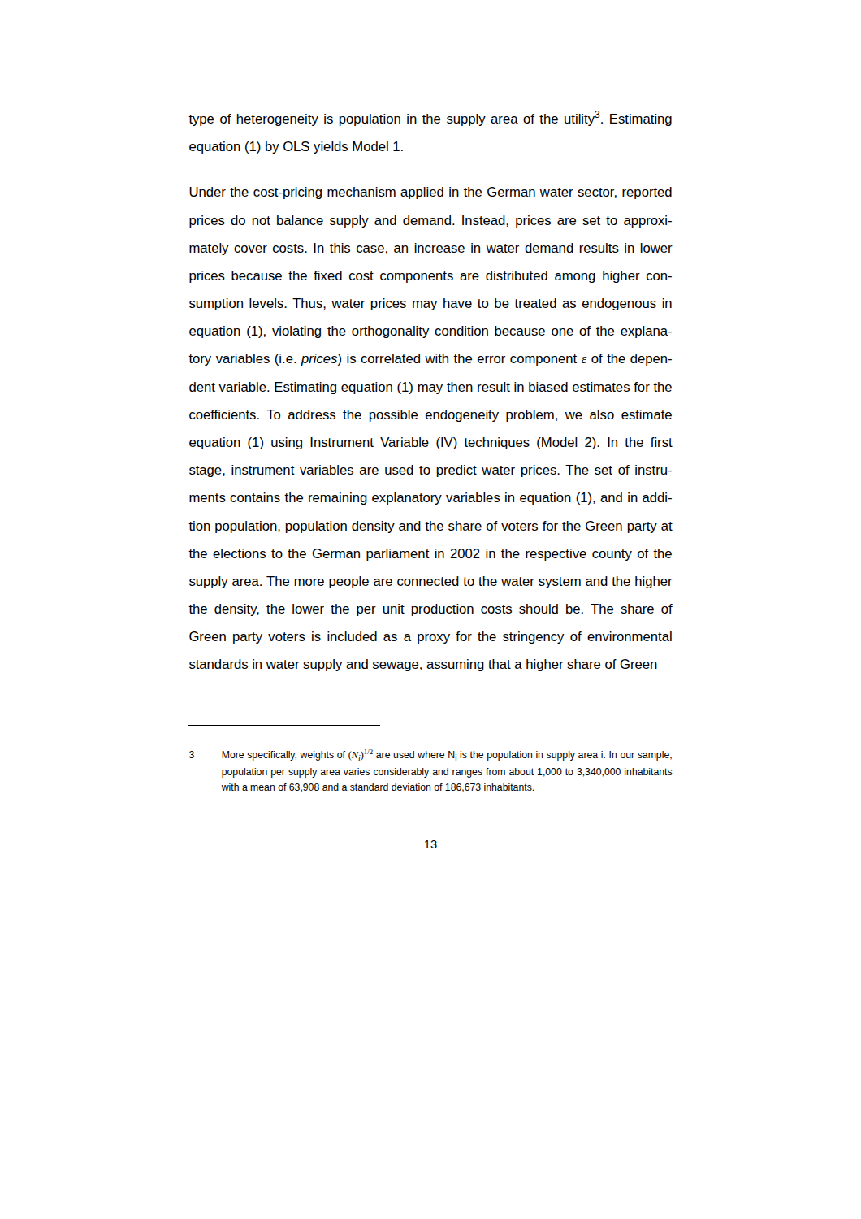type of heterogeneity is population in the supply area of the utility3. Estimating equation (1) by OLS yields Model 1.
Under the cost-pricing mechanism applied in the German water sector, reported prices do not balance supply and demand. Instead, prices are set to approximately cover costs. In this case, an increase in water demand results in lower prices because the fixed cost components are distributed among higher consumption levels. Thus, water prices may have to be treated as endogenous in equation (1), violating the orthogonality condition because one of the explanatory variables (i.e. prices) is correlated with the error component ε of the dependent variable. Estimating equation (1) may then result in biased estimates for the coefficients. To address the possible endogeneity problem, we also estimate equation (1) using Instrument Variable (IV) techniques (Model 2). In the first stage, instrument variables are used to predict water prices. The set of instruments contains the remaining explanatory variables in equation (1), and in addition population, population density and the share of voters for the Green party at the elections to the German parliament in 2002 in the respective county of the supply area. The more people are connected to the water system and the higher the density, the lower the per unit production costs should be. The share of Green party voters is included as a proxy for the stringency of environmental standards in water supply and sewage, assuming that a higher share of Green
3
More specifically, weights of (Ni)1/2 are used where Ni is the population in supply area i. In our sample, population per supply area varies considerably and ranges from about 1,000 to 3,340,000 inhabitants with a mean of 63,908 and a standard deviation of 186,673 inhabitants.
13